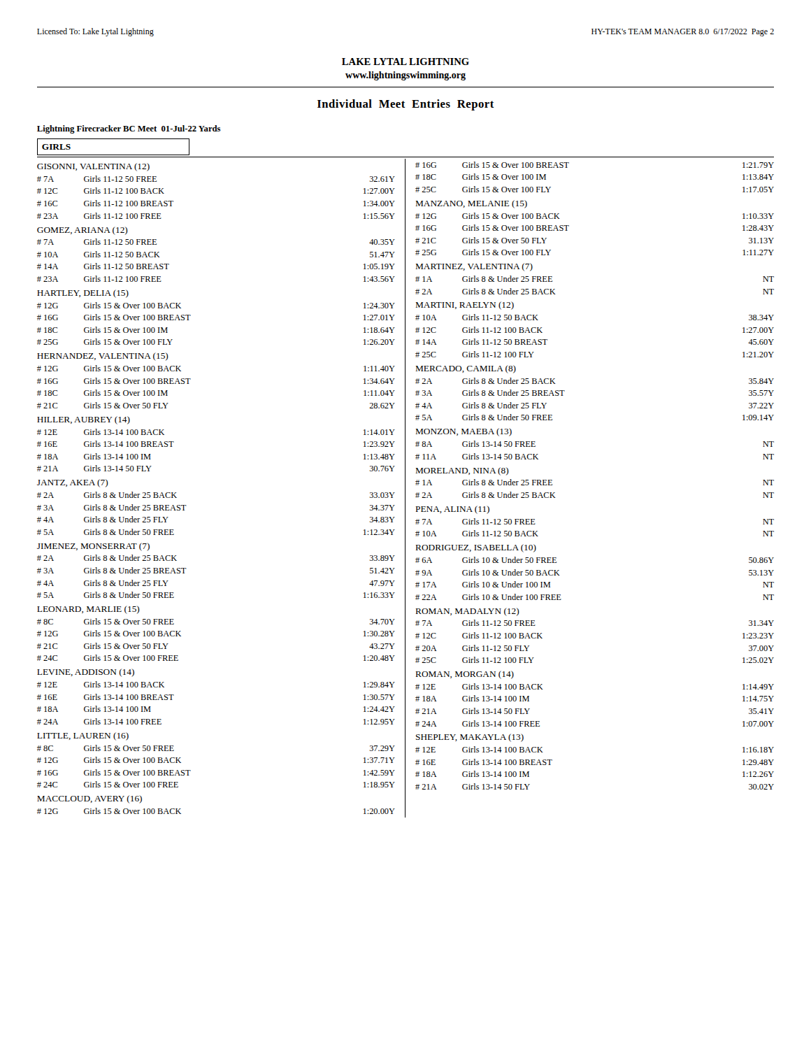Licensed To: Lake Lytal Lightning
HY-TEK's TEAM MANAGER 8.0 6/17/2022 Page 2
LAKE LYTAL LIGHTNING
www.lightningswimming.org
Individual Meet Entries Report
Lightning Firecracker BC Meet 01-Jul-22 Yards
GIRLS
| GISONNI, VALENTINA (12) |
| # 7A | Girls 11-12 50 FREE | 32.61Y |
| # 12C | Girls 11-12 100 BACK | 1:27.00Y |
| # 16C | Girls 11-12 100 BREAST | 1:34.00Y |
| # 23A | Girls 11-12 100 FREE | 1:15.56Y |
| GOMEZ, ARIANA (12) |
| # 7A | Girls 11-12 50 FREE | 40.35Y |
| # 10A | Girls 11-12 50 BACK | 51.47Y |
| # 14A | Girls 11-12 50 BREAST | 1:05.19Y |
| # 23A | Girls 11-12 100 FREE | 1:43.56Y |
| HARTLEY, DELIA (15) |
| # 12G | Girls 15 & Over 100 BACK | 1:24.30Y |
| # 16G | Girls 15 & Over 100 BREAST | 1:27.01Y |
| # 18C | Girls 15 & Over 100 IM | 1:18.64Y |
| # 25G | Girls 15 & Over 100 FLY | 1:26.20Y |
| HERNANDEZ, VALENTINA (15) |
| # 12G | Girls 15 & Over 100 BACK | 1:11.40Y |
| # 16G | Girls 15 & Over 100 BREAST | 1:34.64Y |
| # 18C | Girls 15 & Over 100 IM | 1:11.04Y |
| # 21C | Girls 15 & Over 50 FLY | 28.62Y |
| HILLER, AUBREY (14) |
| # 12E | Girls 13-14 100 BACK | 1:14.01Y |
| # 16E | Girls 13-14 100 BREAST | 1:23.92Y |
| # 18A | Girls 13-14 100 IM | 1:13.48Y |
| # 21A | Girls 13-14 50 FLY | 30.76Y |
| JANTZ, AKEA (7) |
| # 2A | Girls 8 & Under 25 BACK | 33.03Y |
| # 3A | Girls 8 & Under 25 BREAST | 34.37Y |
| # 4A | Girls 8 & Under 25 FLY | 34.83Y |
| # 5A | Girls 8 & Under 50 FREE | 1:12.34Y |
| JIMENEZ, MONSERRAT (7) |
| # 2A | Girls 8 & Under 25 BACK | 33.89Y |
| # 3A | Girls 8 & Under 25 BREAST | 51.42Y |
| # 4A | Girls 8 & Under 25 FLY | 47.97Y |
| # 5A | Girls 8 & Under 50 FREE | 1:16.33Y |
| LEONARD, MARLIE (15) |
| # 8C | Girls 15 & Over 50 FREE | 34.70Y |
| # 12G | Girls 15 & Over 100 BACK | 1:30.28Y |
| # 21C | Girls 15 & Over 50 FLY | 43.27Y |
| # 24C | Girls 15 & Over 100 FREE | 1:20.48Y |
| LEVINE, ADDISON (14) |
| # 12E | Girls 13-14 100 BACK | 1:29.84Y |
| # 16E | Girls 13-14 100 BREAST | 1:30.57Y |
| # 18A | Girls 13-14 100 IM | 1:24.42Y |
| # 24A | Girls 13-14 100 FREE | 1:12.95Y |
| LITTLE, LAUREN (16) |
| # 8C | Girls 15 & Over 50 FREE | 37.29Y |
| # 12G | Girls 15 & Over 100 BACK | 1:37.71Y |
| # 16G | Girls 15 & Over 100 BREAST | 1:42.59Y |
| # 24C | Girls 15 & Over 100 FREE | 1:18.95Y |
| MACCLOUD, AVERY (16) |
| # 12G | Girls 15 & Over 100 BACK | 1:20.00Y |
| # 16G | Girls 15 & Over 100 BREAST | 1:21.79Y |
| # 18C | Girls 15 & Over 100 IM | 1:13.84Y |
| # 25C | Girls 15 & Over 100 FLY | 1:17.05Y |
| MANZANO, MELANIE (15) |
| # 12G | Girls 15 & Over 100 BACK | 1:10.33Y |
| # 16G | Girls 15 & Over 100 BREAST | 1:28.43Y |
| # 21C | Girls 15 & Over 50 FLY | 31.13Y |
| # 25G | Girls 15 & Over 100 FLY | 1:11.27Y |
| MARTINEZ, VALENTINA (7) |
| # 1A | Girls 8 & Under 25 FREE | NT |
| # 2A | Girls 8 & Under 25 BACK | NT |
| MARTINI, RAELYN (12) |
| # 10A | Girls 11-12 50 BACK | 38.34Y |
| # 12C | Girls 11-12 100 BACK | 1:27.00Y |
| # 14A | Girls 11-12 50 BREAST | 45.60Y |
| # 25C | Girls 11-12 100 FLY | 1:21.20Y |
| MERCADO, CAMILA (8) |
| # 2A | Girls 8 & Under 25 BACK | 35.84Y |
| # 3A | Girls 8 & Under 25 BREAST | 35.57Y |
| # 4A | Girls 8 & Under 25 FLY | 37.22Y |
| # 5A | Girls 8 & Under 50 FREE | 1:09.14Y |
| MONZON, MAEBA (13) |
| # 8A | Girls 13-14 50 FREE | NT |
| # 11A | Girls 13-14 50 BACK | NT |
| MORELAND, NINA (8) |
| # 1A | Girls 8 & Under 25 FREE | NT |
| # 2A | Girls 8 & Under 25 BACK | NT |
| PENA, ALINA (11) |
| # 7A | Girls 11-12 50 FREE | NT |
| # 10A | Girls 11-12 50 BACK | NT |
| RODRIGUEZ, ISABELLA (10) |
| # 6A | Girls 10 & Under 50 FREE | 50.86Y |
| # 9A | Girls 10 & Under 50 BACK | 53.13Y |
| # 17A | Girls 10 & Under 100 IM | NT |
| # 22A | Girls 10 & Under 100 FREE | NT |
| ROMAN, MADALYN (12) |
| # 7A | Girls 11-12 50 FREE | 31.34Y |
| # 12C | Girls 11-12 100 BACK | 1:23.23Y |
| # 20A | Girls 11-12 50 FLY | 37.00Y |
| # 25C | Girls 11-12 100 FLY | 1:25.02Y |
| ROMAN, MORGAN (14) |
| # 12E | Girls 13-14 100 BACK | 1:14.49Y |
| # 18A | Girls 13-14 100 IM | 1:14.75Y |
| # 21A | Girls 13-14 50 FLY | 35.41Y |
| # 24A | Girls 13-14 100 FREE | 1:07.00Y |
| SHEPLEY, MAKAYLA (13) |
| # 12E | Girls 13-14 100 BACK | 1:16.18Y |
| # 16E | Girls 13-14 100 BREAST | 1:29.48Y |
| # 18A | Girls 13-14 100 IM | 1:12.26Y |
| # 21A | Girls 13-14 50 FLY | 30.02Y |